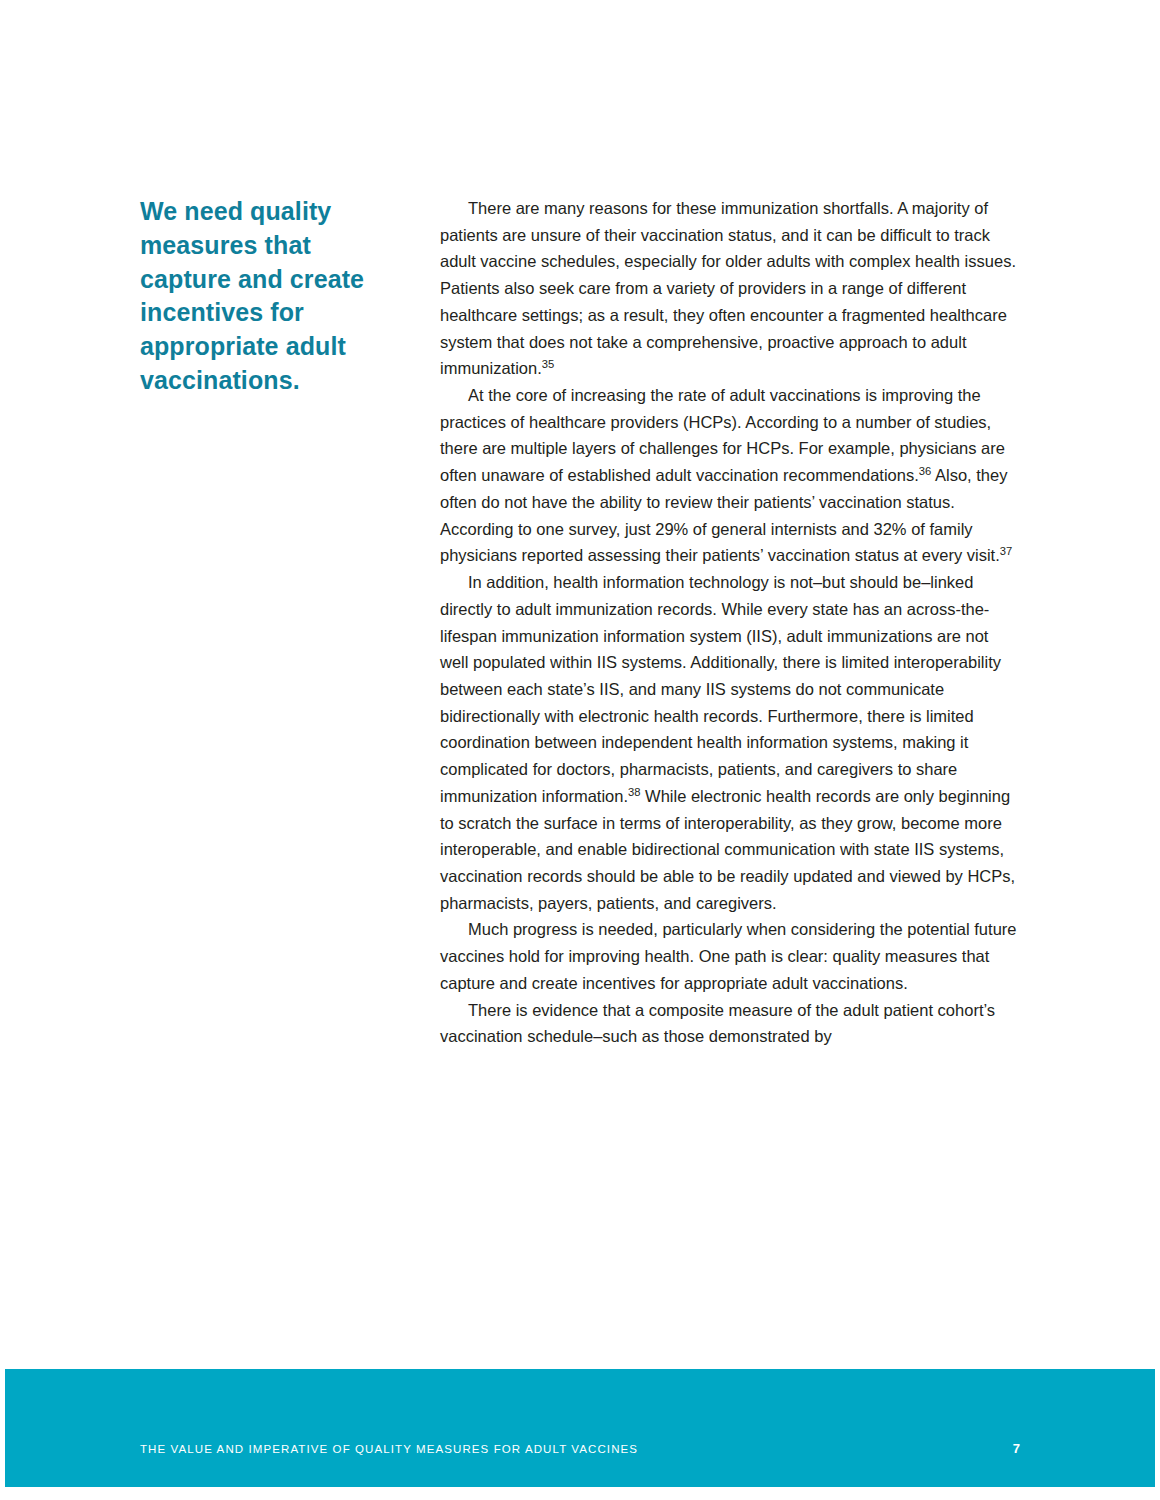We need quality measures that capture and create incentives for appropriate adult vaccinations.
There are many reasons for these immunization shortfalls. A majority of patients are unsure of their vaccination status, and it can be difficult to track adult vaccine schedules, especially for older adults with complex health issues. Patients also seek care from a variety of providers in a range of different healthcare settings; as a result, they often encounter a fragmented healthcare system that does not take a comprehensive, proactive approach to adult immunization.35
At the core of increasing the rate of adult vaccinations is improving the practices of healthcare providers (HCPs). According to a number of studies, there are multiple layers of challenges for HCPs. For example, physicians are often unaware of established adult vaccination recommendations.36 Also, they often do not have the ability to review their patients’ vaccination status. According to one survey, just 29% of general internists and 32% of family physicians reported assessing their patients’ vaccination status at every visit.37
In addition, health information technology is not–but should be–linked directly to adult immunization records. While every state has an across-the-lifespan immunization information system (IIS), adult immunizations are not well populated within IIS systems. Additionally, there is limited interoperability between each state’s IIS, and many IIS systems do not communicate bidirectionally with electronic health records. Furthermore, there is limited coordination between independent health information systems, making it complicated for doctors, pharmacists, patients, and caregivers to share immunization information.38 While electronic health records are only beginning to scratch the surface in terms of interoperability, as they grow, become more interoperable, and enable bidirectional communication with state IIS systems, vaccination records should be able to be readily updated and viewed by HCPs, pharmacists, payers, patients, and caregivers.
Much progress is needed, particularly when considering the potential future vaccines hold for improving health. One path is clear: quality measures that capture and create incentives for appropriate adult vaccinations.
There is evidence that a composite measure of the adult patient cohort’s vaccination schedule–such as those demonstrated by
The Value and Imperative of Quality Measures for Adult Vaccines 7